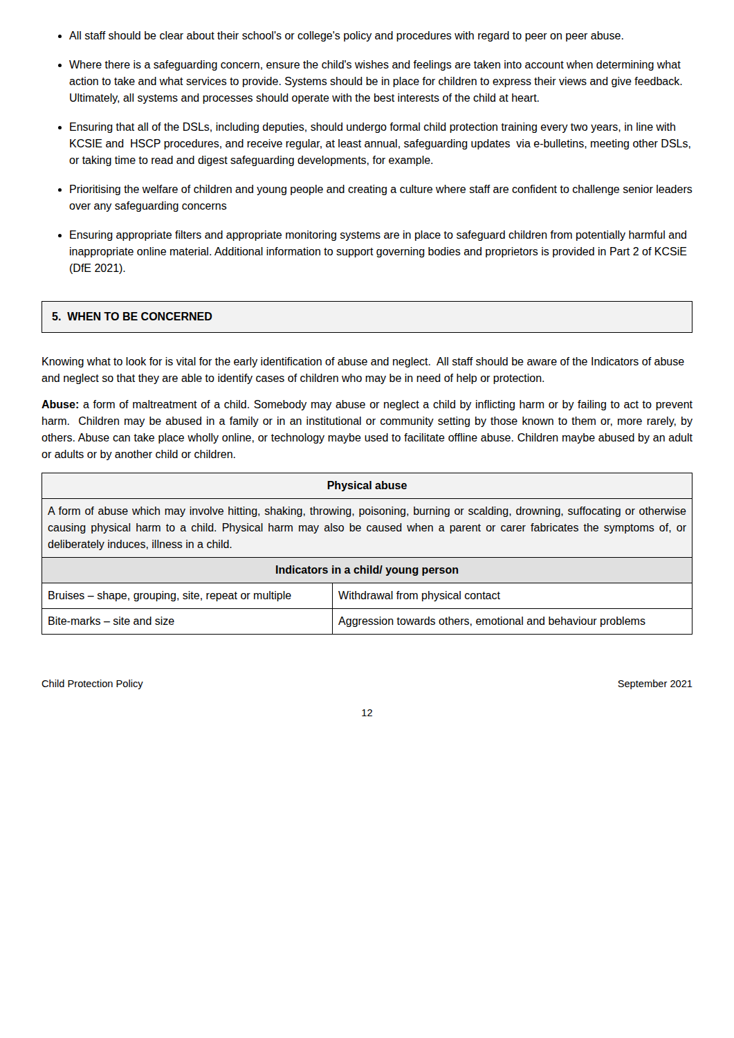All staff should be clear about their school's or college's policy and procedures with regard to peer on peer abuse.
Where there is a safeguarding concern, ensure the child's wishes and feelings are taken into account when determining what action to take and what services to provide. Systems should be in place for children to express their views and give feedback. Ultimately, all systems and processes should operate with the best interests of the child at heart.
Ensuring that all of the DSLs, including deputies, should undergo formal child protection training every two years, in line with KCSIE and HSCP procedures, and receive regular, at least annual, safeguarding updates via e-bulletins, meeting other DSLs, or taking time to read and digest safeguarding developments, for example.
Prioritising the welfare of children and young people and creating a culture where staff are confident to challenge senior leaders over any safeguarding concerns
Ensuring appropriate filters and appropriate monitoring systems are in place to safeguard children from potentially harmful and inappropriate online material. Additional information to support governing bodies and proprietors is provided in Part 2 of KCSiE (DfE 2021).
5. WHEN TO BE CONCERNED
Knowing what to look for is vital for the early identification of abuse and neglect. All staff should be aware of the Indicators of abuse and neglect so that they are able to identify cases of children who may be in need of help or protection.
Abuse: a form of maltreatment of a child. Somebody may abuse or neglect a child by inflicting harm or by failing to act to prevent harm. Children may be abused in a family or in an institutional or community setting by those known to them or, more rarely, by others. Abuse can take place wholly online, or technology maybe used to facilitate offline abuse. Children maybe abused by an adult or adults or by another child or children.
| Physical abuse |
| A form of abuse which may involve hitting, shaking, throwing, poisoning, burning or scalding, drowning, suffocating or otherwise causing physical harm to a child. Physical harm may also be caused when a parent or carer fabricates the symptoms of, or deliberately induces, illness in a child. |
| Indicators in a child/ young person |
| Bruises – shape, grouping, site, repeat or multiple | Withdrawal from physical contact |
| Bite-marks – site and size | Aggression towards others, emotional and behaviour problems |
Child Protection Policy September 2021
12